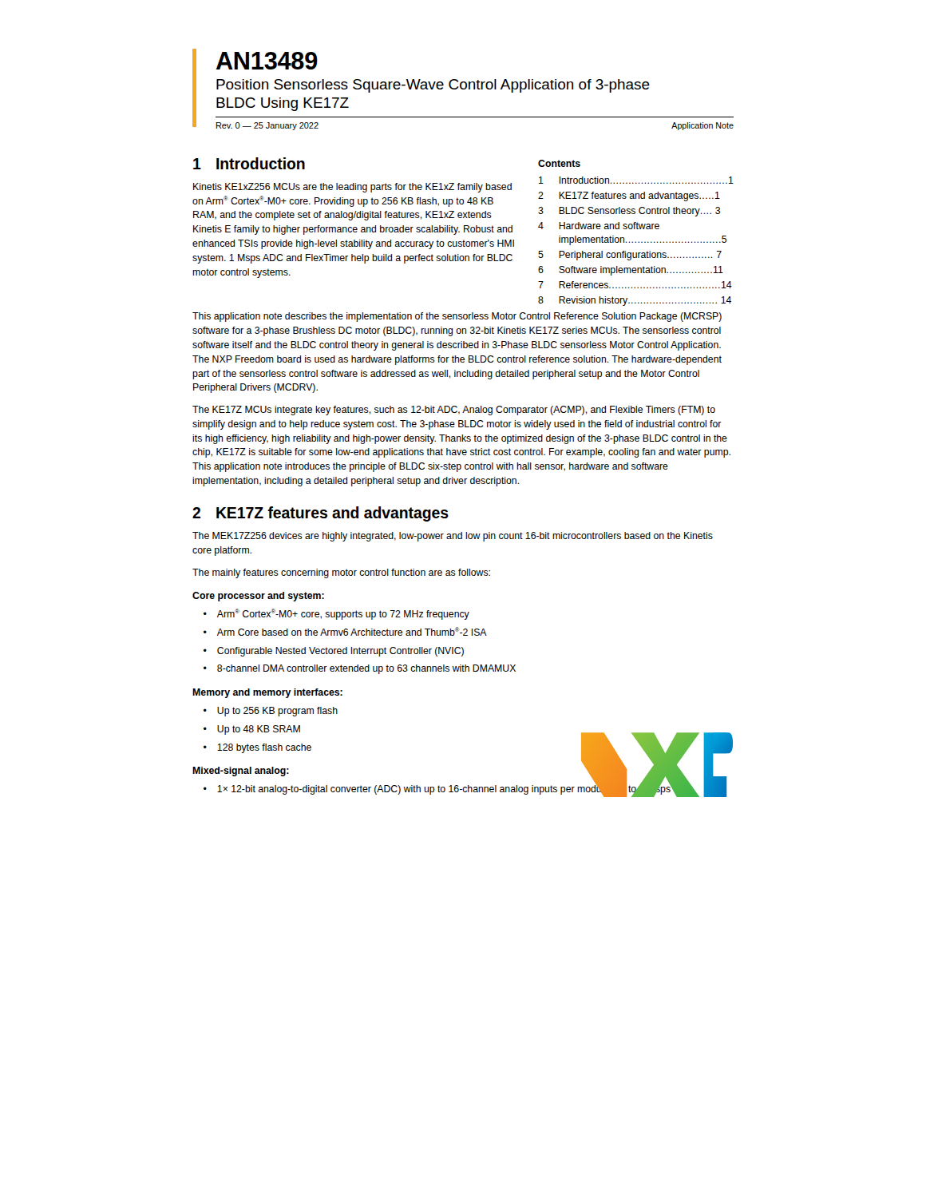AN13489
Position Sensorless Square-Wave Control Application of 3-phase
BLDC Using KE17Z
Rev. 0 — 25 January 2022 Application Note
1 Introduction
Kinetis KE1xZ256 MCUs are the leading parts for the KE1xZ family based on Arm® Cortex®-M0+ core. Providing up to 256 KB flash, up to 48 KB RAM, and the complete set of analog/digital features, KE1xZ extends Kinetis E family to higher performance and broader scalability. Robust and enhanced TSIs provide high-level stability and accuracy to customer's HMI system. 1 Msps ADC and FlexTimer help build a perfect solution for BLDC motor control systems.
Contents
| 1 | Introduction ...................................... 1 |
| 2 | KE17Z features and advantages ..... 1 |
| 3 | BLDC Sensorless Control theory .... 3 |
| 4 | Hardware and software implementation ............................... 5 |
| 5 | Peripheral configurations ............... 7 |
| 6 | Software implementation ............... 11 |
| 7 | References .................................... 14 |
| 8 | Revision history ............................. 14 |
This application note describes the implementation of the sensorless Motor Control Reference Solution Package (MCRSP) software for a 3-phase Brushless DC motor (BLDC), running on 32-bit Kinetis KE17Z series MCUs. The sensorless control software itself and the BLDC control theory in general is described in 3-Phase BLDC sensorless Motor Control Application. The NXP Freedom board is used as hardware platforms for the BLDC control reference solution. The hardware-dependent part of the sensorless control software is addressed as well, including detailed peripheral setup and the Motor Control Peripheral Drivers (MCDRV).
The KE17Z MCUs integrate key features, such as 12-bit ADC, Analog Comparator (ACMP), and Flexible Timers (FTM) to simplify design and to help reduce system cost. The 3-phase BLDC motor is widely used in the field of industrial control for its high efficiency, high reliability and high-power density. Thanks to the optimized design of the 3-phase BLDC control in the chip, KE17Z is suitable for some low-end applications that have strict cost control. For example, cooling fan and water pump. This application note introduces the principle of BLDC six-step control with hall sensor, hardware and software implementation, including a detailed peripheral setup and driver description.
2 KE17Z features and advantages
The MEK17Z256 devices are highly integrated, low-power and low pin count 16-bit microcontrollers based on the Kinetis core platform.
The mainly features concerning motor control function are as follows:
Core processor and system:
Arm® Cortex®-M0+ core, supports up to 72 MHz frequency
Arm Core based on the Armv6 Architecture and Thumb®-2 ISA
Configurable Nested Vectored Interrupt Controller (NVIC)
8-channel DMA controller extended up to 63 channels with DMAMUX
Memory and memory interfaces:
Up to 256 KB program flash
Up to 48 KB SRAM
128 bytes flash cache
Mixed-signal analog:
1× 12-bit analog-to-digital converter (ADC) with up to 16-channel analog inputs per module, up to 1 Msps